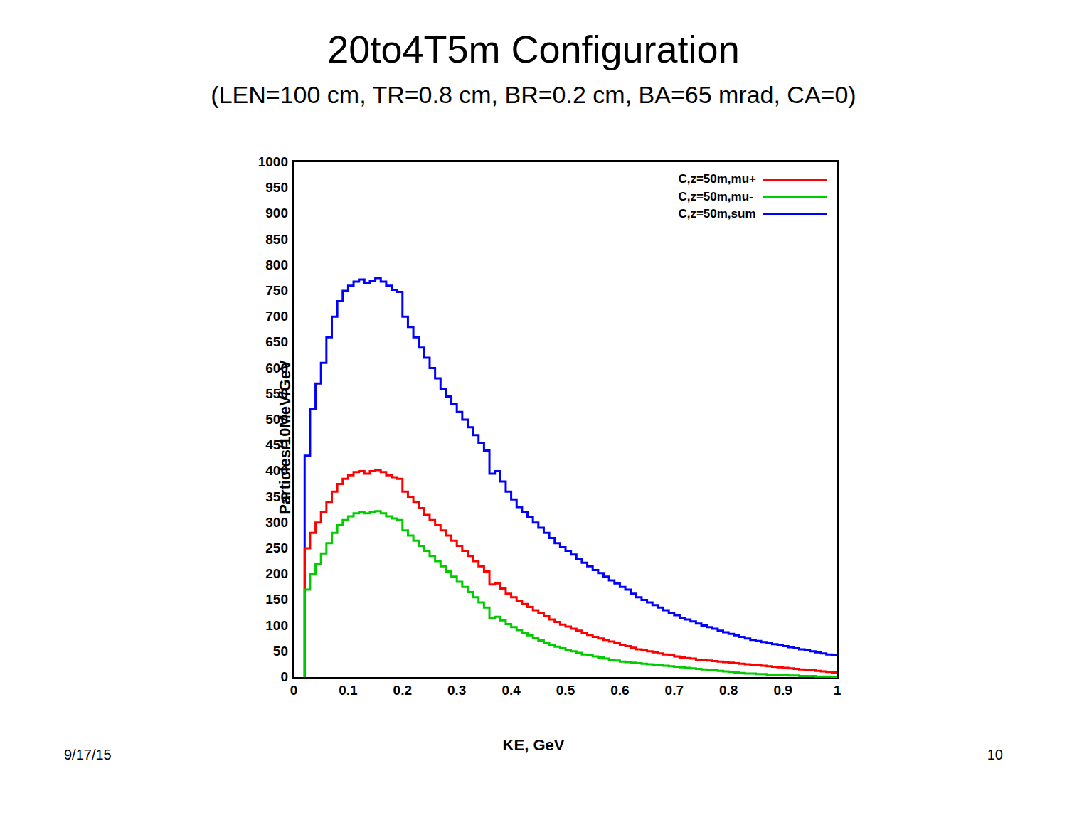20to4T5m Configuration
(LEN=100 cm, TR=0.8 cm, BR=0.2 cm, BA=65 mrad, CA=0)
Particles/10MeV/GeV
KE, GeV
1000 950 900 850 800 750 700 650 600 550 500 450 400 350 300 250 200 150 100 50 0 0 0.1 0.2 0.3 0.4 0.5 0.6 0.7 0.8 0.9 1
| C,z=50m,mu+ | |
| C,z=50m,mu- | |
| C,z=50m,sum | |
9/17/15
10